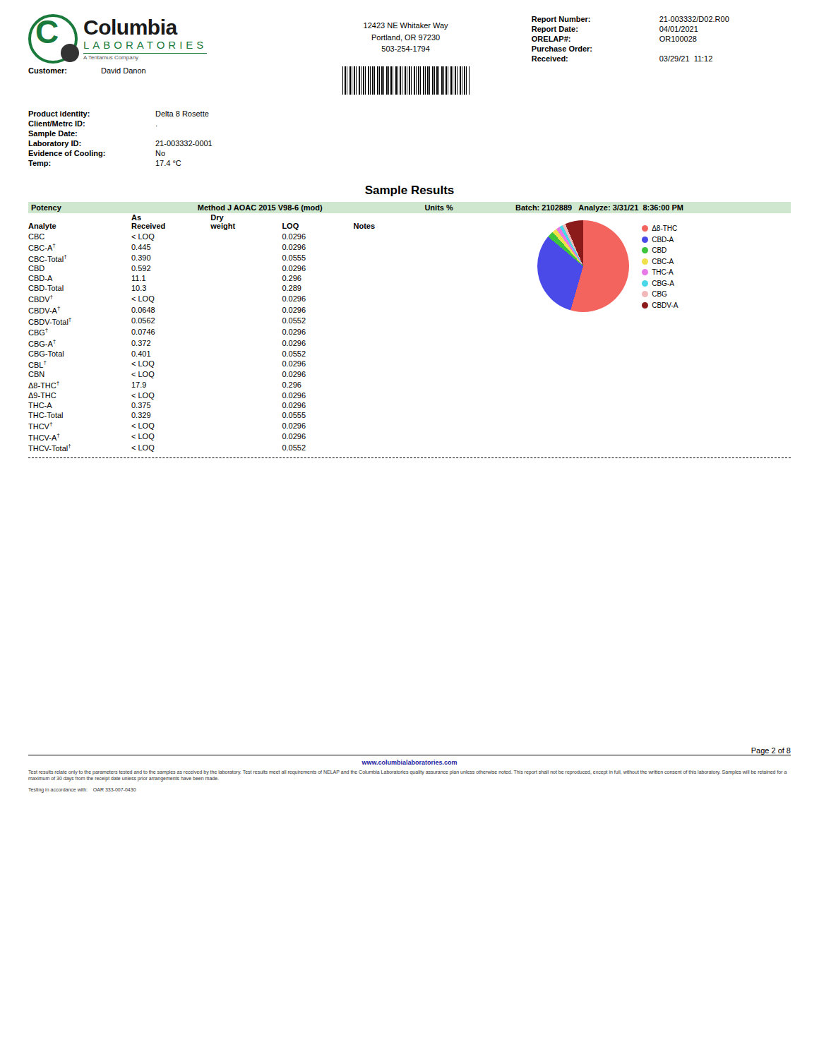Columbia
LABORATORIES
A Tentamus Company
12423 NE Whitaker Way
Portland, OR 97230
503-254-1794
| Report Number: | 21-003332/D02.R00 |
| Report Date: | 04/01/2021 |
| ORELAP#: | OR100028 |
| Purchase Order: | |
| Received: | 03/29/21 11:12 |
Customer: David Danon
| Product identity: | Delta 8 Rosette |
| Client/Metrc ID: | . |
| Sample Date: | |
| Laboratory ID: | 21-003332-0001 |
| Evidence of Cooling: | No |
| Temp: | 17.4 °C |
Sample Results
Potency
Method J AOAC 2015 V98-6 (mod)
Units %
Batch: 2102889 Analyze: 3/31/21 8:36:00 PM
| Analyte | As Received | Dry weight | LOQ | Notes |
| --- | --- | --- | --- | --- |
| CBC | < LOQ | | 0.0296 | |
| CBC-A † | 0.445 | | 0.0296 | |
| CBC-Total † | 0.390 | | 0.0555 | |
| CBD | 0.592 | | 0.0296 | |
| CBD-A | 11.1 | | 0.296 | |
| CBD-Total | 10.3 | | 0.289 | |
| CBDV † | < LOQ | | 0.0296 | |
| CBDV-A † | 0.0648 | | 0.0296 | |
| CBDV-Total † | 0.0562 | | 0.0552 | |
| CBG † | 0.0746 | | 0.0296 | |
| CBG-A † | 0.372 | | 0.0296 | |
| CBG-Total | 0.401 | | 0.0552 | |
| CBL † | < LOQ | | 0.0296 | |
| CBN | < LOQ | | 0.0296 | |
| Δ8-THC † | 17.9 | | 0.296 | |
| Δ9-THC | < LOQ | | 0.0296 | |
| THC-A | 0.375 | | 0.0296 | |
| THC-Total | 0.329 | | 0.0555 | |
| THCV † | < LOQ | | 0.0296 | |
| THCV-A † | < LOQ | | 0.0296 | |
| THCV-Total † | < LOQ | | 0.0552 | |
Δ8-THC
CBD-A
CBD
CBC-A
THC-A
CBG-A
CBG
CBDV-A
Page 2 of 8
www.columbialaboratories.com
Test results relate only to the parameters tested and to the samples as received by the laboratory. Test results meet all requirements of NELAP and the Columbia Laboratories quality assurance plan unless otherwise noted. This report shall not be reproduced, except in full, without the written consent of this laboratory. Samples will be retained for a maximum of 30 days from the receipt date unless prior arrangements have been made.
Testing in accordance with: OAR 333-007-0430